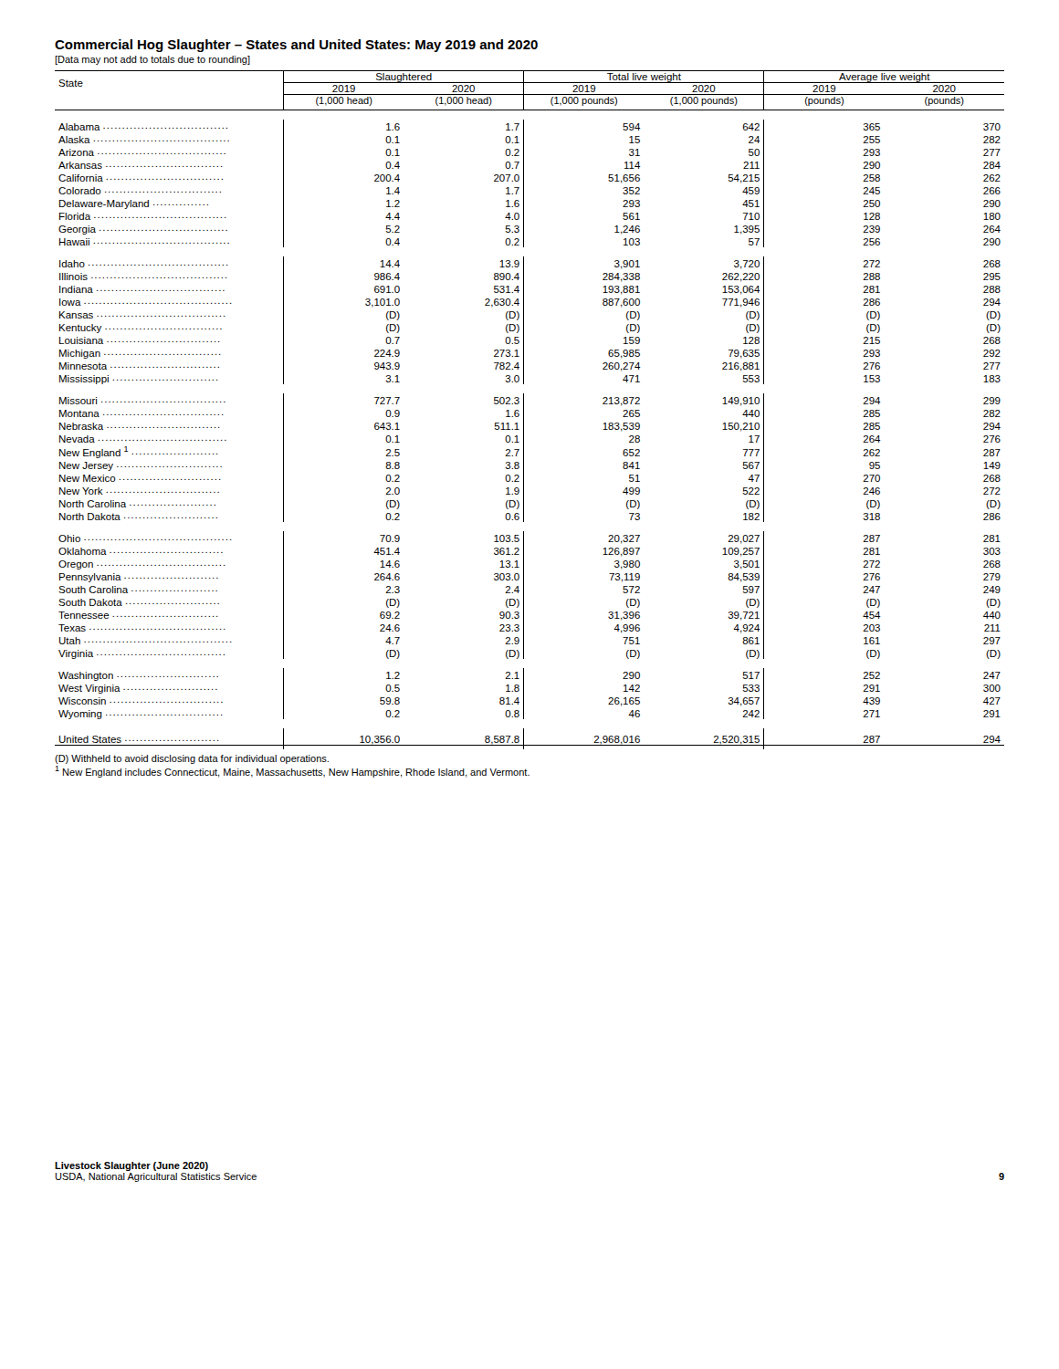Commercial Hog Slaughter – States and United States: May 2019 and 2020
[Data may not add to totals due to rounding]
| State | Slaughtered | Total live weight | Average live weight |
| --- | --- | --- | --- |
| 2019 | 2020 | 2019 | 2020 | 2019 | 2020 |
| | (1,000 head) | (1,000 head) | (1,000 pounds) | (1,000 pounds) | (pounds) | (pounds) |
| Alabama ................................. | 1.6 | 1.7 | 594 | 642 | 365 | 370 |
| Alaska .................................... | 0.1 | 0.1 | 15 | 24 | 255 | 282 |
| Arizona .................................. | 0.1 | 0.2 | 31 | 50 | 293 | 277 |
| Arkansas ............................... | 0.4 | 0.7 | 114 | 211 | 290 | 284 |
| California ............................... | 200.4 | 207.0 | 51,656 | 54,215 | 258 | 262 |
| Colorado ............................... | 1.4 | 1.7 | 352 | 459 | 245 | 266 |
| Delaware-Maryland ............... | 1.2 | 1.6 | 293 | 451 | 250 | 290 |
| Florida ................................... | 4.4 | 4.0 | 561 | 710 | 128 | 180 |
| Georgia .................................. | 5.2 | 5.3 | 1,246 | 1,395 | 239 | 264 |
| Hawaii .................................... | 0.4 | 0.2 | 103 | 57 | 256 | 290 |
| Idaho ..................................... | 14.4 | 13.9 | 3,901 | 3,720 | 272 | 268 |
| Illinois .................................... | 986.4 | 890.4 | 284,338 | 262,220 | 288 | 295 |
| Indiana .................................. | 691.0 | 531.4 | 193,881 | 153,064 | 281 | 288 |
| Iowa ....................................... | 3,101.0 | 2,630.4 | 887,600 | 771,946 | 286 | 294 |
| Kansas .................................. | (D) | (D) | (D) | (D) | (D) | (D) |
| Kentucky ............................... | (D) | (D) | (D) | (D) | (D) | (D) |
| Louisiana .............................. | 0.7 | 0.5 | 159 | 128 | 215 | 268 |
| Michigan ............................... | 224.9 | 273.1 | 65,985 | 79,635 | 293 | 292 |
| Minnesota ............................. | 943.9 | 782.4 | 260,274 | 216,881 | 276 | 277 |
| Mississippi ............................ | 3.1 | 3.0 | 471 | 553 | 153 | 183 |
| Missouri ................................. | 727.7 | 502.3 | 213,872 | 149,910 | 294 | 299 |
| Montana ................................ | 0.9 | 1.6 | 265 | 440 | 285 | 282 |
| Nebraska .............................. | 643.1 | 511.1 | 183,539 | 150,210 | 285 | 294 |
| Nevada .................................. | 0.1 | 0.1 | 28 | 17 | 264 | 276 |
| New England 1 ....................... | 2.5 | 2.7 | 652 | 777 | 262 | 287 |
| New Jersey ............................ | 8.8 | 3.8 | 841 | 567 | 95 | 149 |
| New Mexico ........................... | 0.2 | 0.2 | 51 | 47 | 270 | 268 |
| New York .............................. | 2.0 | 1.9 | 499 | 522 | 246 | 272 |
| North Carolina ....................... | (D) | (D) | (D) | (D) | (D) | (D) |
| North Dakota ......................... | 0.2 | 0.6 | 73 | 182 | 318 | 286 |
| Ohio ....................................... | 70.9 | 103.5 | 20,327 | 29,027 | 287 | 281 |
| Oklahoma .............................. | 451.4 | 361.2 | 126,897 | 109,257 | 281 | 303 |
| Oregon .................................. | 14.6 | 13.1 | 3,980 | 3,501 | 272 | 268 |
| Pennsylvania ......................... | 264.6 | 303.0 | 73,119 | 84,539 | 276 | 279 |
| South Carolina ....................... | 2.3 | 2.4 | 572 | 597 | 247 | 249 |
| South Dakota ......................... | (D) | (D) | (D) | (D) | (D) | (D) |
| Tennessee ............................ | 69.2 | 90.3 | 31,396 | 39,721 | 454 | 440 |
| Texas .................................... | 24.6 | 23.3 | 4,996 | 4,924 | 203 | 211 |
| Utah ....................................... | 4.7 | 2.9 | 751 | 861 | 161 | 297 |
| Virginia .................................. | (D) | (D) | (D) | (D) | (D) | (D) |
| Washington ........................... | 1.2 | 2.1 | 290 | 517 | 252 | 247 |
| West Virginia ......................... | 0.5 | 1.8 | 142 | 533 | 291 | 300 |
| Wisconsin .............................. | 59.8 | 81.4 | 26,165 | 34,657 | 439 | 427 |
| Wyoming ............................... | 0.2 | 0.8 | 46 | 242 | 271 | 291 |
| United States ......................... | 10,356.0 | 8,587.8 | 2,968,016 | 2,520,315 | 287 | 294 |
(D) Withheld to avoid disclosing data for individual operations.
1 New England includes Connecticut, Maine, Massachusetts, New Hampshire, Rhode Island, and Vermont.
Livestock Slaughter (June 2020) USDA, National Agricultural Statistics Service
9